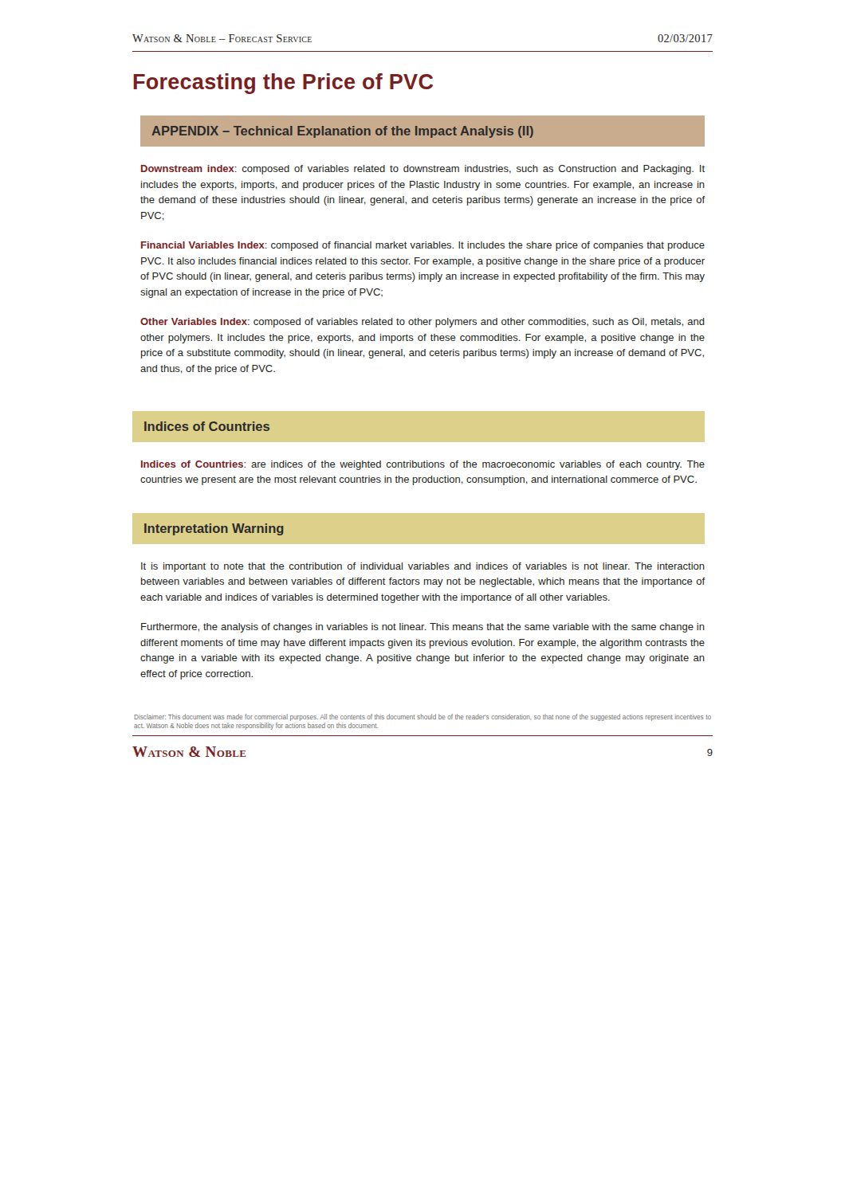Watson & Noble – Forecast Service
02/03/2017
Forecasting the Price of PVC
APPENDIX – Technical Explanation of the Impact Analysis (II)
Downstream index: composed of variables related to downstream industries, such as Construction and Packaging. It includes the exports, imports, and producer prices of the Plastic Industry in some countries. For example, an increase in the demand of these industries should (in linear, general, and ceteris paribus terms) generate an increase in the price of PVC;
Financial Variables Index: composed of financial market variables. It includes the share price of companies that produce PVC. It also includes financial indices related to this sector. For example, a positive change in the share price of a producer of PVC should (in linear, general, and ceteris paribus terms) imply an increase in expected profitability of the firm. This may signal an expectation of increase in the price of PVC;
Other Variables Index: composed of variables related to other polymers and other commodities, such as Oil, metals, and other polymers. It includes the price, exports, and imports of these commodities. For example, a positive change in the price of a substitute commodity, should (in linear, general, and ceteris paribus terms) imply an increase of demand of PVC, and thus, of the price of PVC.
Indices of Countries
Indices of Countries: are indices of the weighted contributions of the macroeconomic variables of each country. The countries we present are the most relevant countries in the production, consumption, and international commerce of PVC.
Interpretation Warning
It is important to note that the contribution of individual variables and indices of variables is not linear. The interaction between variables and between variables of different factors may not be neglectable, which means that the importance of each variable and indices of variables is determined together with the importance of all other variables.
Furthermore, the analysis of changes in variables is not linear. This means that the same variable with the same change in different moments of time may have different impacts given its previous evolution. For example, the algorithm contrasts the change in a variable with its expected change. A positive change but inferior to the expected change may originate an effect of price correction.
Disclaimer: This document was made for commercial purposes. All the contents of this document should be of the reader's consideration, so that none of the suggested actions represent incentives to act. Watson & Noble does not take responsibility for actions based on this document.
Watson & Noble
9